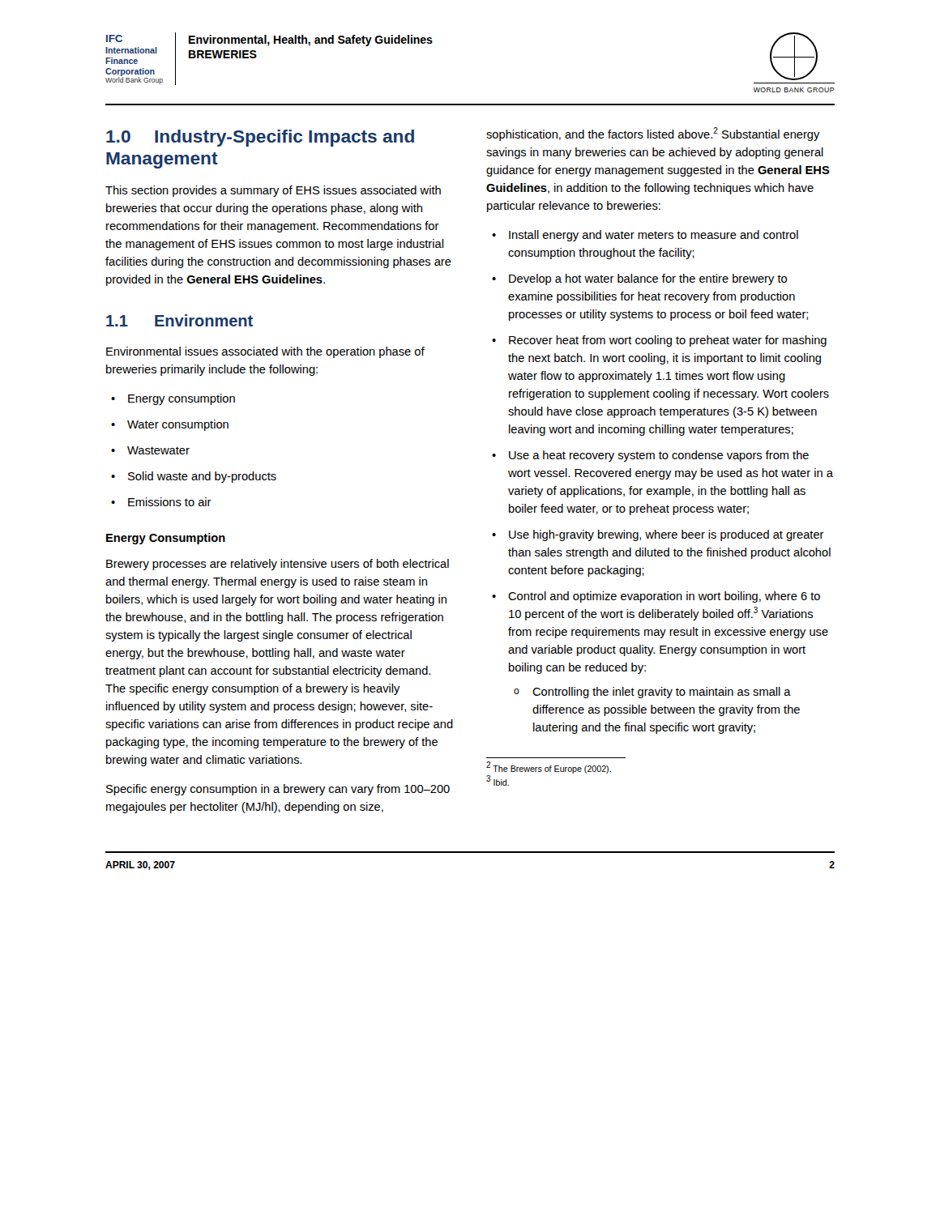IFC
International
Finance
Corporation
World Bank Group
Environmental, Health, and Safety Guidelines
BREWERIES
WORLD BANK GROUP
1.0 Industry-Specific Impacts and Management
This section provides a summary of EHS issues associated with breweries that occur during the operations phase, along with recommendations for their management. Recommendations for the management of EHS issues common to most large industrial facilities during the construction and decommissioning phases are provided in the General EHS Guidelines.
1.1 Environment
Environmental issues associated with the operation phase of breweries primarily include the following:
Energy consumption
Water consumption
Wastewater
Solid waste and by-products
Emissions to air
Energy Consumption
Brewery processes are relatively intensive users of both electrical and thermal energy. Thermal energy is used to raise steam in boilers, which is used largely for wort boiling and water heating in the brewhouse, and in the bottling hall. The process refrigeration system is typically the largest single consumer of electrical energy, but the brewhouse, bottling hall, and waste water treatment plant can account for substantial electricity demand. The specific energy consumption of a brewery is heavily influenced by utility system and process design; however, site-specific variations can arise from differences in product recipe and packaging type, the incoming temperature to the brewery of the brewing water and climatic variations.
Specific energy consumption in a brewery can vary from 100–200 megajoules per hectoliter (MJ/hl), depending on size,
sophistication, and the factors listed above.2 Substantial energy savings in many breweries can be achieved by adopting general guidance for energy management suggested in the General EHS Guidelines, in addition to the following techniques which have particular relevance to breweries:
Install energy and water meters to measure and control consumption throughout the facility;
Develop a hot water balance for the entire brewery to examine possibilities for heat recovery from production processes or utility systems to process or boil feed water;
Recover heat from wort cooling to preheat water for mashing the next batch. In wort cooling, it is important to limit cooling water flow to approximately 1.1 times wort flow using refrigeration to supplement cooling if necessary. Wort coolers should have close approach temperatures (3-5 K) between leaving wort and incoming chilling water temperatures;
Use a heat recovery system to condense vapors from the wort vessel. Recovered energy may be used as hot water in a variety of applications, for example, in the bottling hall as boiler feed water, or to preheat process water;
Use high-gravity brewing, where beer is produced at greater than sales strength and diluted to the finished product alcohol content before packaging;
Control and optimize evaporation in wort boiling, where 6 to 10 percent of the wort is deliberately boiled off.3 Variations from recipe requirements may result in excessive energy use and variable product quality. Energy consumption in wort boiling can be reduced by:
Controlling the inlet gravity to maintain as small a difference as possible between the gravity from the lautering and the final specific wort gravity;
2 The Brewers of Europe (2002).
3 Ibid.
APRIL 30, 2007
2